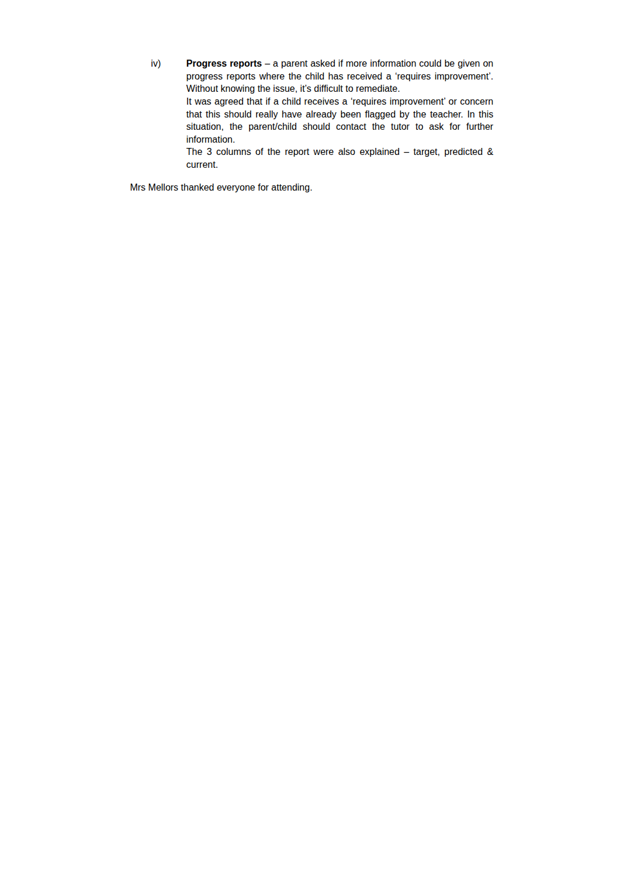iv)
Progress reports – a parent asked if more information could be given on progress reports where the child has received a ‘requires improvement’. Without knowing the issue, it’s difficult to remediate.
It was agreed that if a child receives a ‘requires improvement’ or concern that this should really have already been flagged by the teacher. In this situation, the parent/child should contact the tutor to ask for further information.
The 3 columns of the report were also explained – target, predicted & current.
Mrs Mellors thanked everyone for attending.